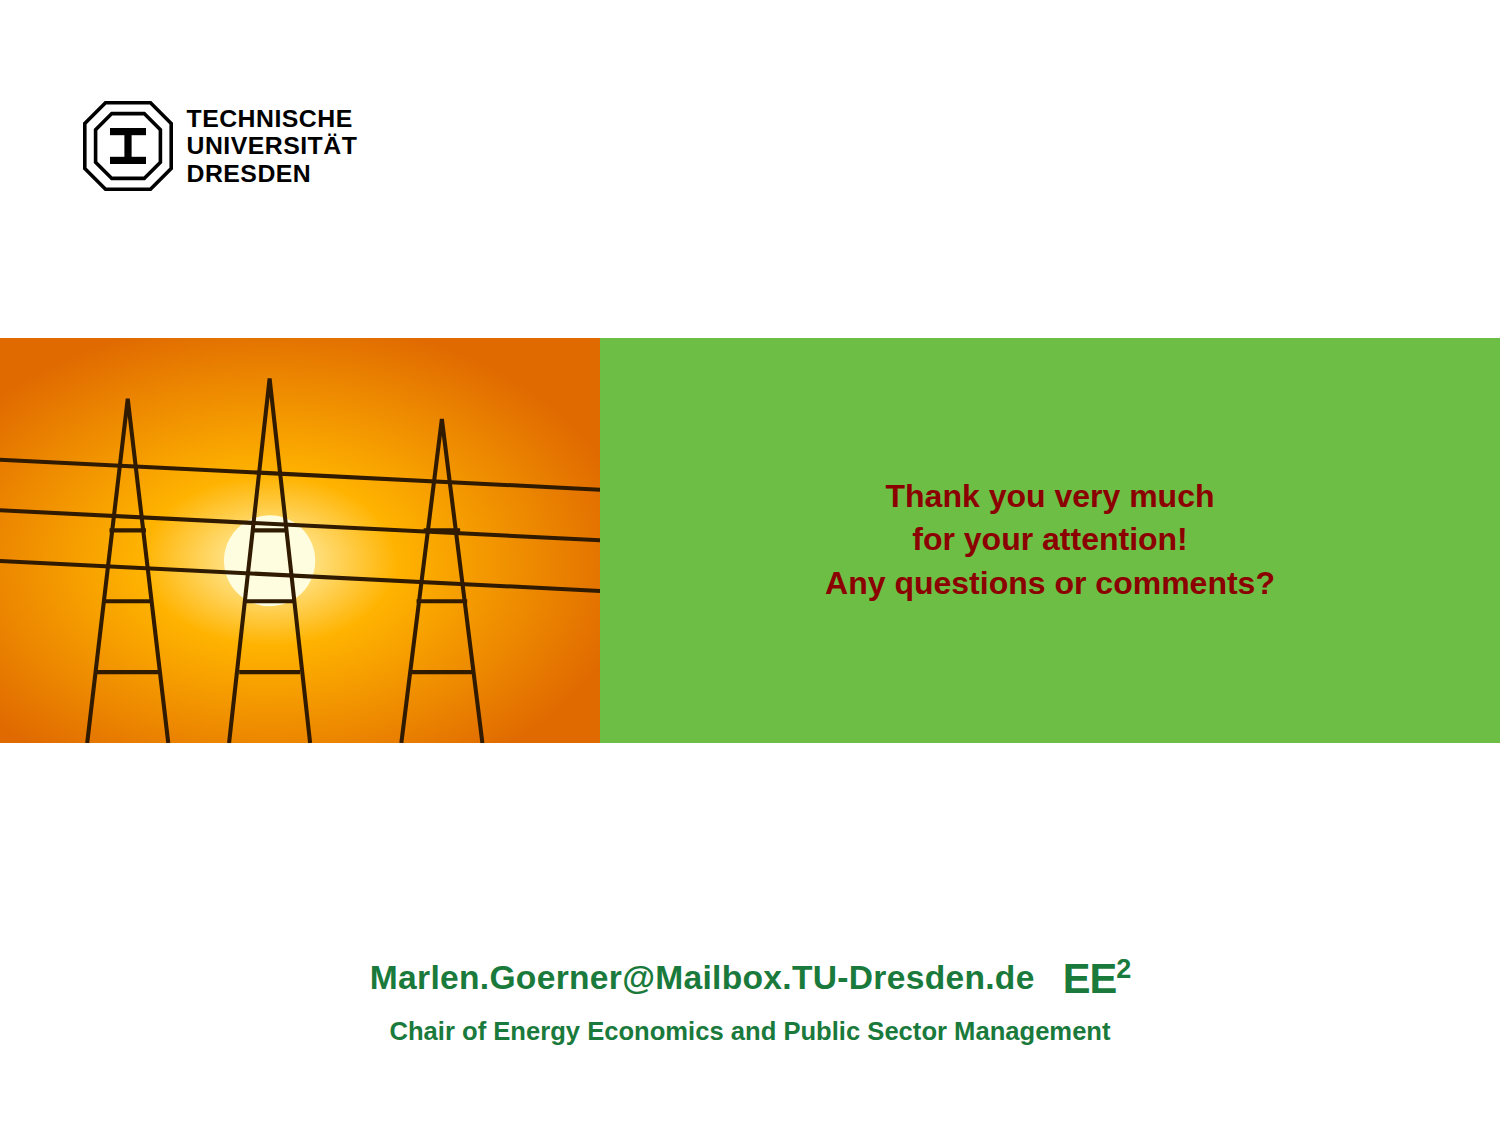Technische
Universität
Dresden
Thank you very much
for your attention!
Any questions or comments?
Marlen.Goerner@Mailbox.TU-Dresden.de EE2
Chair of Energy Economics and Public Sector Management